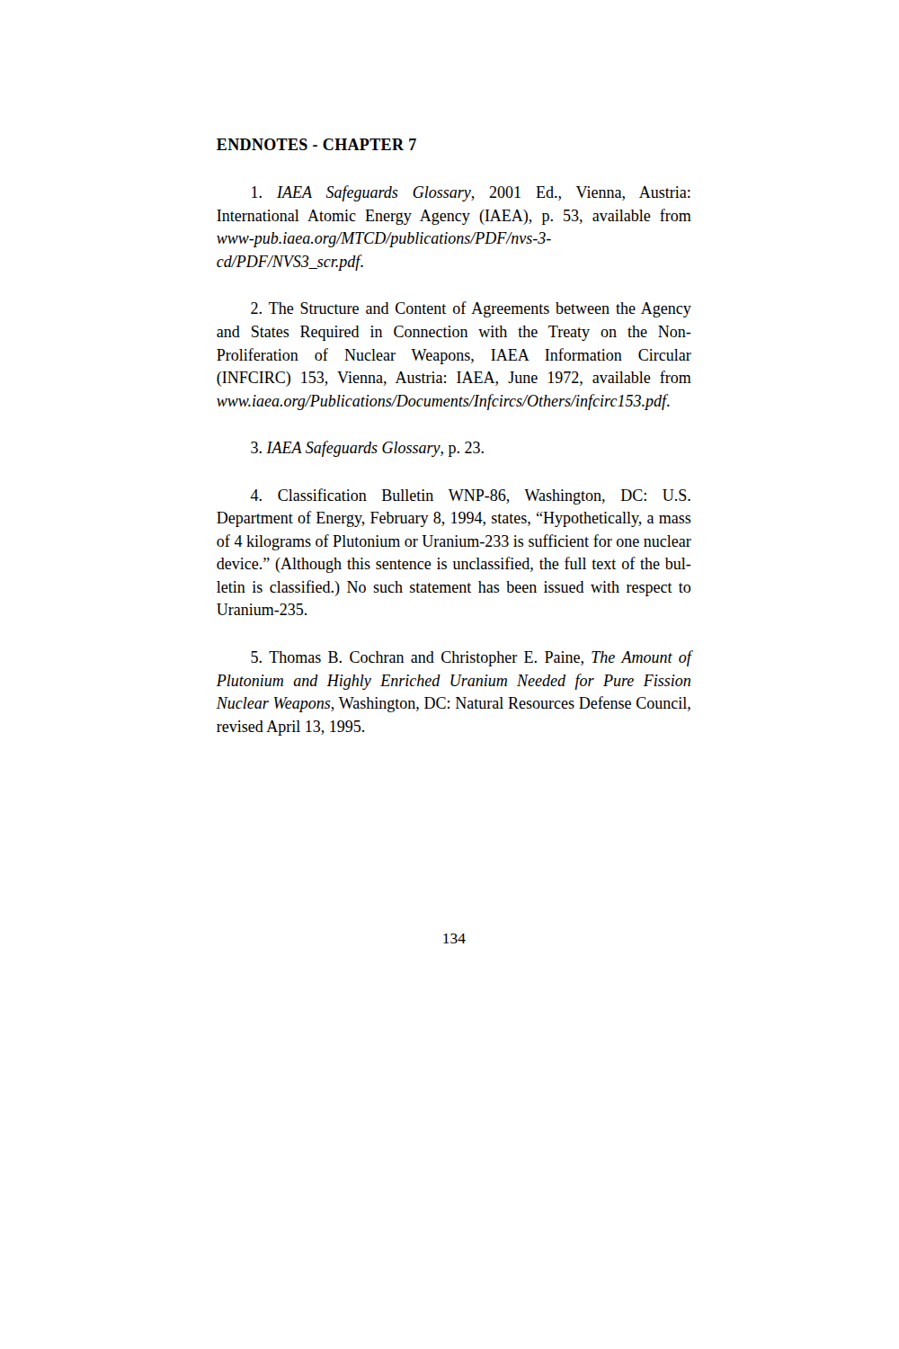ENDNOTES - CHAPTER 7
1. IAEA Safeguards Glossary, 2001 Ed., Vienna, Austria: International Atomic Energy Agency (IAEA), p. 53, available from www-pub.iaea.org/MTCD/publications/PDF/nvs-3-cd/PDF/NVS3_scr.pdf.
2. The Structure and Content of Agreements between the Agency and States Required in Connection with the Treaty on the Non-Proliferation of Nuclear Weapons, IAEA Information Circular (INFCIRC) 153, Vienna, Austria: IAEA, June 1972, available from www.iaea.org/Publications/Documents/Infcircs/Others/infcirc153.pdf.
3. IAEA Safeguards Glossary, p. 23.
4. Classification Bulletin WNP-86, Washington, DC: U.S. Department of Energy, February 8, 1994, states, “Hypothetically, a mass of 4 kilograms of Plutonium or Uranium-233 is sufficient for one nuclear device.” (Although this sentence is unclassified, the full text of the bulletin is classified.) No such statement has been issued with respect to Uranium-235.
5. Thomas B. Cochran and Christopher E. Paine, The Amount of Plutonium and Highly Enriched Uranium Needed for Pure Fission Nuclear Weapons, Washington, DC: Natural Resources Defense Council, revised April 13, 1995.
134